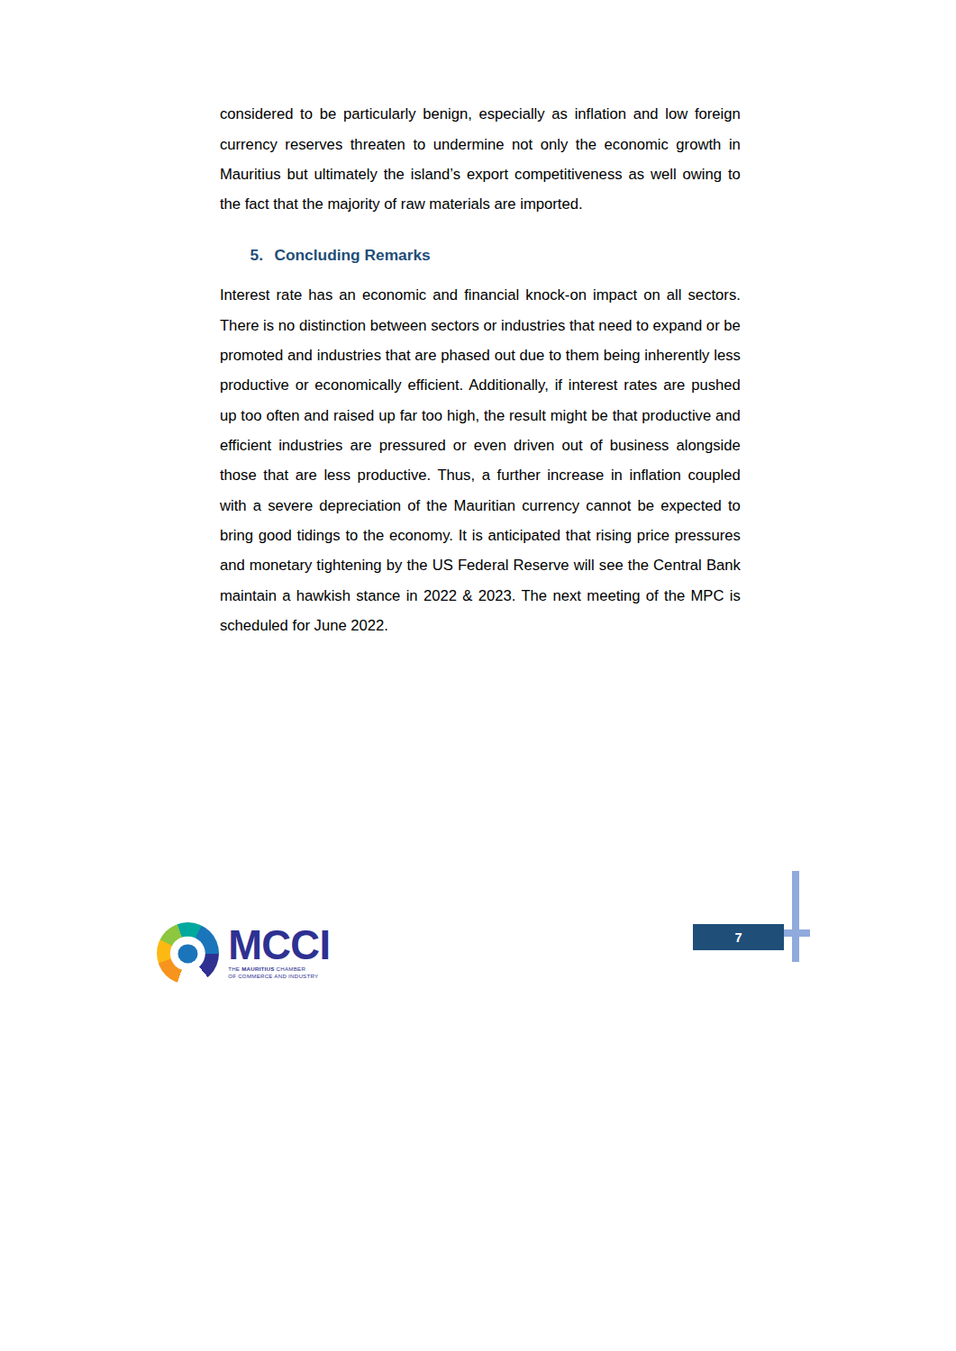considered to be particularly benign, especially as inflation and low foreign currency reserves threaten to undermine not only the economic growth in Mauritius but ultimately the island’s export competitiveness as well owing to the fact that the majority of raw materials are imported.
5. Concluding Remarks
Interest rate has an economic and financial knock-on impact on all sectors. There is no distinction between sectors or industries that need to expand or be promoted and industries that are phased out due to them being inherently less productive or economically efficient. Additionally, if interest rates are pushed up too often and raised up far too high, the result might be that productive and efficient industries are pressured or even driven out of business alongside those that are less productive. Thus, a further increase in inflation coupled with a severe depreciation of the Mauritian currency cannot be expected to bring good tidings to the economy. It is anticipated that rising price pressures and monetary tightening by the US Federal Reserve will see the Central Bank maintain a hawkish stance in 2022 & 2023. The next meeting of the MPC is scheduled for June 2022.
MCCI
THE MAURITIUS CHAMBER
OF COMMERCE AND INDUSTRY
7